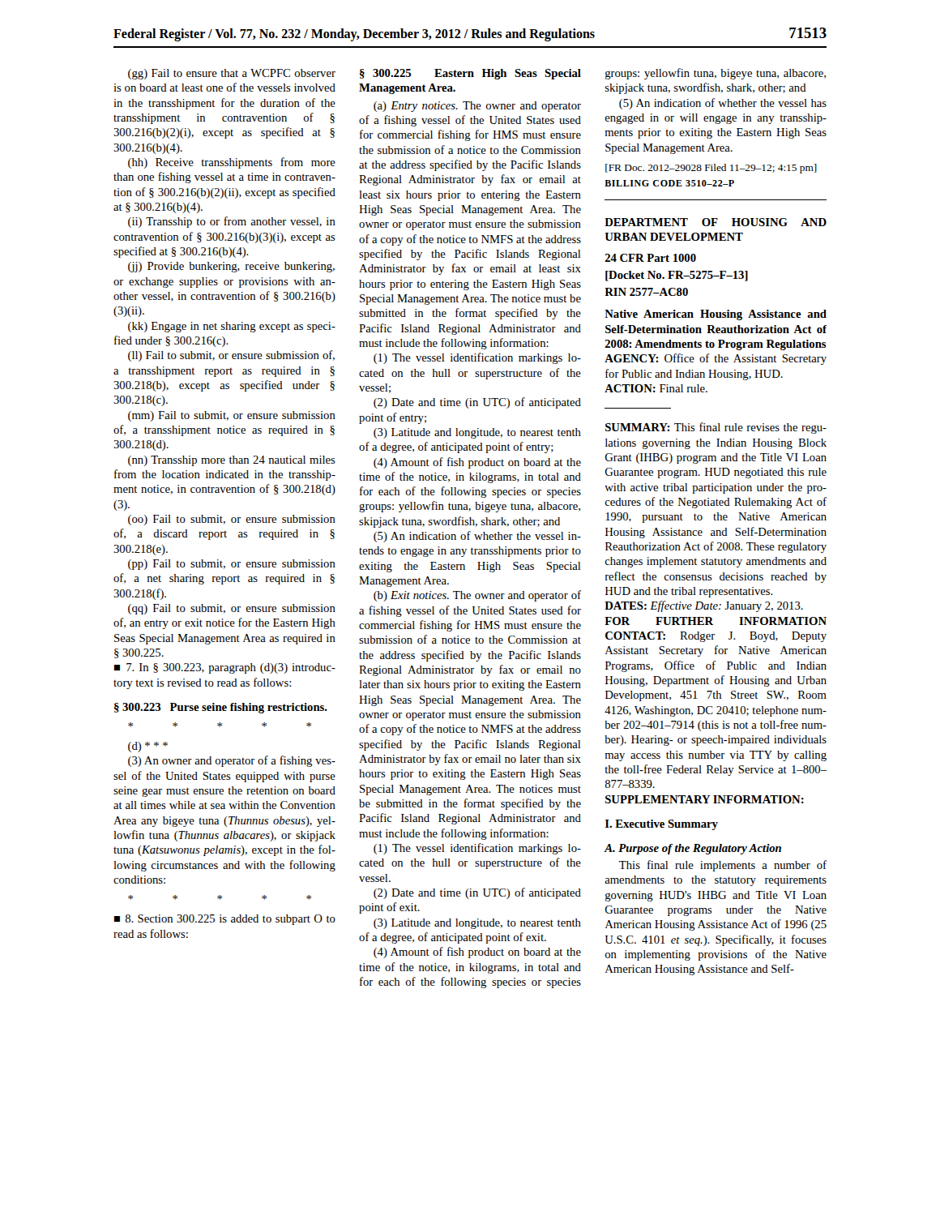Federal Register / Vol. 77, No. 232 / Monday, December 3, 2012 / Rules and Regulations
71513
(gg) Fail to ensure that a WCPFC observer is on board at least one of the vessels involved in the transshipment for the duration of the transshipment in contravention of § 300.216(b)(2)(i), except as specified at § 300.216(b)(4).
(hh) Receive transshipments from more than one fishing vessel at a time in contravention of § 300.216(b)(2)(ii), except as specified at § 300.216(b)(4).
(ii) Transship to or from another vessel, in contravention of § 300.216(b)(3)(i), except as specified at § 300.216(b)(4).
(jj) Provide bunkering, receive bunkering, or exchange supplies or provisions with another vessel, in contravention of § 300.216(b)(3)(ii).
(kk) Engage in net sharing except as specified under § 300.216(c).
(ll) Fail to submit, or ensure submission of, a transshipment report as required in § 300.218(b), except as specified under § 300.218(c).
(mm) Fail to submit, or ensure submission of, a transshipment notice as required in § 300.218(d).
(nn) Transship more than 24 nautical miles from the location indicated in the transshipment notice, in contravention of § 300.218(d)(3).
(oo) Fail to submit, or ensure submission of, a discard report as required in § 300.218(e).
(pp) Fail to submit, or ensure submission of, a net sharing report as required in § 300.218(f).
(qq) Fail to submit, or ensure submission of, an entry or exit notice for the Eastern High Seas Special Management Area as required in § 300.225.
■ 7. In § 300.223, paragraph (d)(3) introductory text is revised to read as follows:
§ 300.223 Purse seine fishing restrictions.
* * * * *
(d) * * *
(3) An owner and operator of a fishing vessel of the United States equipped with purse seine gear must ensure the retention on board at all times while at sea within the Convention Area any bigeye tuna (Thunnus obesus), yellowfin tuna (Thunnus albacares), or skipjack tuna (Katsuwonus pelamis), except in the following circumstances and with the following conditions:
* * * * *
■ 8. Section 300.225 is added to subpart O to read as follows:
§ 300.225 Eastern High Seas Special Management Area.
(a) Entry notices. The owner and operator of a fishing vessel of the United States used for commercial fishing for HMS must ensure the submission of a notice to the Commission at the address specified by the Pacific Islands Regional Administrator by fax or email at least six hours prior to entering the Eastern High Seas Special Management Area. The owner or operator must ensure the submission of a copy of the notice to NMFS at the address specified by the Pacific Islands Regional Administrator by fax or email at least six hours prior to entering the Eastern High Seas Special Management Area. The notice must be submitted in the format specified by the Pacific Island Regional Administrator and must include the following information:
(1) The vessel identification markings located on the hull or superstructure of the vessel;
(2) Date and time (in UTC) of anticipated point of entry;
(3) Latitude and longitude, to nearest tenth of a degree, of anticipated point of entry;
(4) Amount of fish product on board at the time of the notice, in kilograms, in total and for each of the following species or species groups: yellowfin tuna, bigeye tuna, albacore, skipjack tuna, swordfish, shark, other; and
(5) An indication of whether the vessel intends to engage in any transshipments prior to exiting the Eastern High Seas Special Management Area.
(b) Exit notices. The owner and operator of a fishing vessel of the United States used for commercial fishing for HMS must ensure the submission of a notice to the Commission at the address specified by the Pacific Islands Regional Administrator by fax or email no later than six hours prior to exiting the Eastern High Seas Special Management Area. The owner or operator must ensure the submission of a copy of the notice to NMFS at the address specified by the Pacific Islands Regional Administrator by fax or email no later than six hours prior to exiting the Eastern High Seas Special Management Area. The notices must be submitted in the format specified by the Pacific Island Regional Administrator and must include the following information:
(1) The vessel identification markings located on the hull or superstructure of the vessel.
(2) Date and time (in UTC) of anticipated point of exit.
(3) Latitude and longitude, to nearest tenth of a degree, of anticipated point of exit.
(4) Amount of fish product on board at the time of the notice, in kilograms, in total and for each of the following species or species groups: yellowfin tuna, bigeye tuna, albacore, skipjack tuna, swordfish, shark, other; and
(5) An indication of whether the vessel has engaged in or will engage in any transshipments prior to exiting the Eastern High Seas Special Management Area.
[FR Doc. 2012–29028 Filed 11–29–12; 4:15 pm]
BILLING CODE 3510–22–P
DEPARTMENT OF HOUSING AND URBAN DEVELOPMENT
24 CFR Part 1000
[Docket No. FR–5275–F–13]
RIN 2577–AC80
Native American Housing Assistance and Self-Determination Reauthorization Act of 2008: Amendments to Program Regulations
AGENCY: Office of the Assistant Secretary for Public and Indian Housing, HUD.
ACTION: Final rule.
SUMMARY: This final rule revises the regulations governing the Indian Housing Block Grant (IHBG) program and the Title VI Loan Guarantee program. HUD negotiated this rule with active tribal participation under the procedures of the Negotiated Rulemaking Act of 1990, pursuant to the Native American Housing Assistance and Self-Determination Reauthorization Act of 2008. These regulatory changes implement statutory amendments and reflect the consensus decisions reached by HUD and the tribal representatives.
DATES: Effective Date: January 2, 2013.
FOR FURTHER INFORMATION CONTACT: Rodger J. Boyd, Deputy Assistant Secretary for Native American Programs, Office of Public and Indian Housing, Department of Housing and Urban Development, 451 7th Street SW., Room 4126, Washington, DC 20410; telephone number 202–401–7914 (this is not a toll-free number). Hearing- or speech-impaired individuals may access this number via TTY by calling the toll-free Federal Relay Service at 1–800–877–8339.
SUPPLEMENTARY INFORMATION:
I. Executive Summary
A. Purpose of the Regulatory Action
This final rule implements a number of amendments to the statutory requirements governing HUD's IHBG and Title VI Loan Guarantee programs under the Native American Housing Assistance Act of 1996 (25 U.S.C. 4101 et seq.). Specifically, it focuses on implementing provisions of the Native American Housing Assistance and Self-